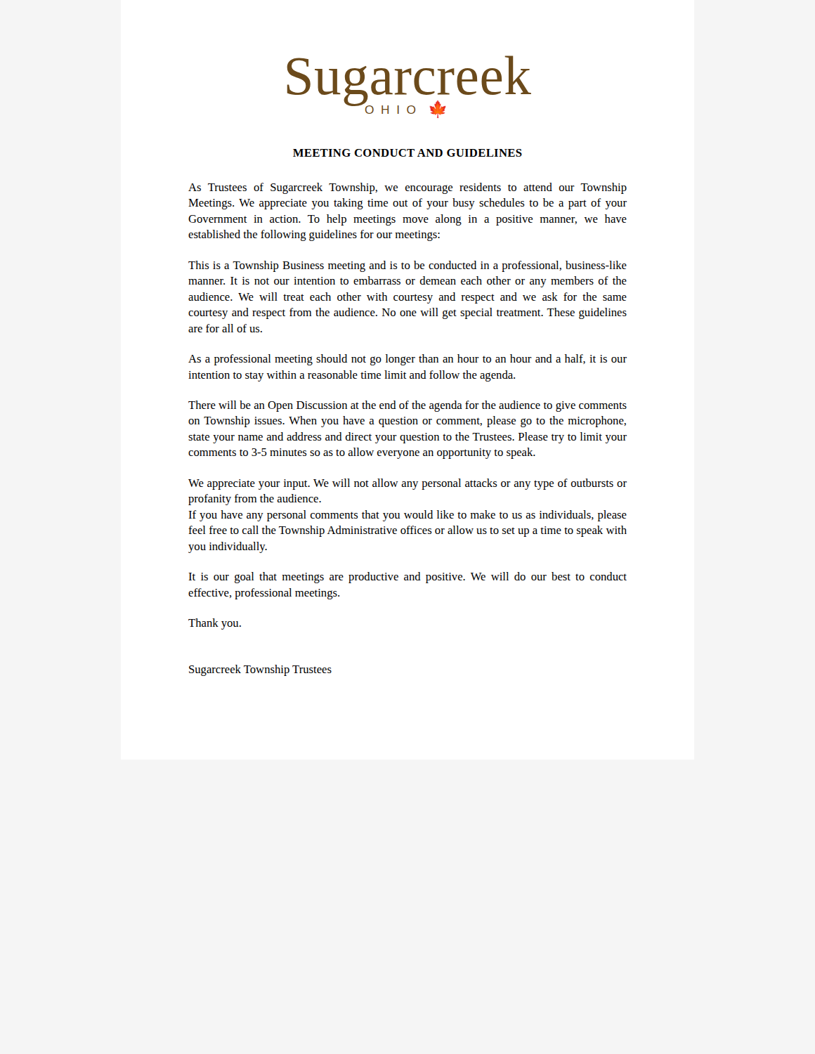Sugarcreek
OHIO🍁
MEETING CONDUCT AND GUIDELINES
As Trustees of Sugarcreek Township, we encourage residents to attend our Township Meetings. We appreciate you taking time out of your busy schedules to be a part of your Government in action. To help meetings move along in a positive manner, we have established the following guidelines for our meetings:
This is a Township Business meeting and is to be conducted in a professional, business-like manner. It is not our intention to embarrass or demean each other or any members of the audience. We will treat each other with courtesy and respect and we ask for the same courtesy and respect from the audience. No one will get special treatment. These guidelines are for all of us.
As a professional meeting should not go longer than an hour to an hour and a half, it is our intention to stay within a reasonable time limit and follow the agenda.
There will be an Open Discussion at the end of the agenda for the audience to give comments on Township issues. When you have a question or comment, please go to the microphone, state your name and address and direct your question to the Trustees. Please try to limit your comments to 3-5 minutes so as to allow everyone an opportunity to speak.
We appreciate your input. We will not allow any personal attacks or any type of outbursts or profanity from the audience.
If you have any personal comments that you would like to make to us as individuals, please feel free to call the Township Administrative offices or allow us to set up a time to speak with you individually.
It is our goal that meetings are productive and positive. We will do our best to conduct effective, professional meetings.
Thank you.
Sugarcreek Township Trustees